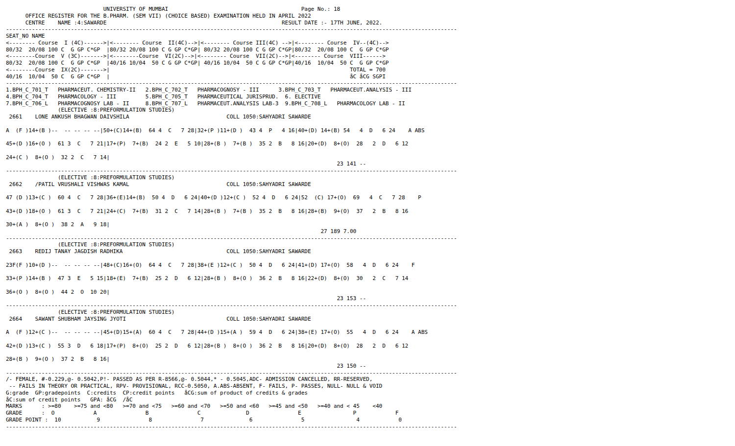University of Mumbai — Office Register for the B.Pharm. (Sem VII) (Choice Based) Examination held in April 2022 — Page 18
                              UNIVERSITY OF MUMBAI                                         Page No.: 18
      OFFICE REGISTER FOR THE B.PHARM. (SEM VII) (CHOICE BASED) EXAMINATION HELD IN APRIL 2022
      CENTRE    NAME :4:SAWARDE                                                      RESULT DATE :- 17TH JUNE, 2022.
-------------------------------------------------------------------------------------------------------------------------------------------
SEAT_NO NAME
<-------- Course  I (4C)------>|<-------- Course  II(4C)-->|<-------- Course III(4C) -->|<-------- Course  IV--(4C)-->
80/32  20/08 100 C  G GP C*GP  |80/32 20/08 100 C G GP C*GP| 80/32 20/08 100 C G GP C*GP|80/32  20/08 100 C  G GP C*GP
<--------Course  V (3C)------->|<--------Course  VI(2C)-->|<-------- Course  VII(2C)-->|<-------- Course  VIII------>
80/32  20/08 100 C  G GP C*GP  |40/16 10/04  50 C G GP C*GP| 40/16 10/04  50 C G GP C*GP|40/16  10/04  50 C  G GP C*GP
<--------Course  IX(2C)------->|                                                                          TOTAL = 700
40/16  10/04  50 C  G GP C*GP  |                                                                          åC åCG SGPI
-------------------------------------------------------------------------------------------------------------------------------------------
1.BPH_C_701_T   PHARMACEUT. CHEMISTRY-II   2.BPH_C_702_T   PHARMACOGNOSY - III      3.BPH_C_703_T   PHARMACEUT.ANALYSIS - III
4.BPH_C_704_T   PHARMACOLOGY - III         5.BPH_C_705_T   PHARMACEUTICAL JURISPRUD.  6. ELECTIVE
7.BPH_C_706_L   PHARMACOGNOSY LAB - II     8.BPH_C_707_L   PHARMACEUT.ANALYSIS LAB-3  9.BPH_C_708_L   PHARMACOLOGY LAB - II
                (ELECTIVE :8:PREFORMULATION STUDIES)
 2661    LONE ANKUSH BHAGWAN DAIVSHILA                              COLL 1050:SAHYADRI SAWARDE

A  (F )14+(B )--  -- -- -- --|50+(C)14+(B)  64 4  C   7 28|32+(P )11+(D )  43 4  P   4 16|40+(D) 14+(B) 54   4  D   6 24    A ABS

45+(D )16+(O )  61 3  C   7 21|17+(P)  7+(B)  24 2  E   5 10|28+(B )  7+(B )  35 2  B   8 16|20+(D)  8+(O)  28   2  D   6 12

24+(C )  8+(O )  32 2  C   7 14|
                                                                                                      23 141 --
-------------------------------------------------------------------------------------------------------------------------------------------
                (ELECTIVE :8:PREFORMULATION STUDIES)
 2662    /PATIL VRUSHALI VISHWAS KAMAL                              COLL 1050:SAHYADRI SAWARDE

47 (D )13+(C )  60 4  C   7 28|36+(E)14+(B)  50 4  D   6 24|40+(D )12+(C )  52 4  D   6 24|52  (C) 17+(O)  69   4  C   7 28    P

43+(D )18+(O )  61 3  C   7 21|24+(C)  7+(B)  31 2  C   7 14|28+(B )  7+(B )  35 2  B   8 16|28+(B)  9+(O)  37   2  B   8 16

30+(A )  8+(O )  38 2  A   9 18|
                                                                                                 27 189 7.00
-------------------------------------------------------------------------------------------------------------------------------------------
                (ELECTIVE :8:PREFORMULATION STUDIES)
 2663    REDIJ TANAY JAGDISH RADHIKA                                COLL 1050:SAHYADRI SAWARDE

23F(F )10+(D )--  -- -- -- --|48+(C)16+(O)  64 4  C   7 28|38+(E )12+(C )  50 4  D   6 24|41+(D) 17+(O)  58   4  D   6 24    F

33+(P )14+(B )  47 3  E   5 15|18+(E)  7+(B)  25 2  D   6 12|28+(B )  8+(O )  36 2  B   8 16|22+(D)  8+(O)  30   2  C   7 14

36+(O )  8+(O )  44 2  O  10 20|
                                                                                                      23 153 --
-------------------------------------------------------------------------------------------------------------------------------------------
                (ELECTIVE :8:PREFORMULATION STUDIES)
 2664    SAWANT SHUBHAM JAYSING JYOTI                               COLL 1050:SAHYADRI SAWARDE

A  (F )12+(C )--  -- -- -- --|45+(D)15+(A)  60 4  C   7 28|44+(D )15+(A )  59 4  D   6 24|38+(E) 17+(O)  55   4  D   6 24    A ABS

42+(D )13+(C )  55 3  D   6 18|17+(P)  8+(O)  25 2  D   6 12|28+(B )  8+(O )  36 2  B   8 16|20+(D)  8+(O)  28   2  D   6 12

28+(B )  9+(O )  37 2  B   8 16|
                                                                                                      23 150 --
-------------------------------------------------------------------------------------------------------------------------------------------
/- FEMALE, #-0.229,@- 0.5042,P!- PASSED AS PER R-8566,@- 0.5044,* - 0.5045,ADC- ADMISSION CANCELLED, RR-RESERVED,
 -- FAILS IN THEORY OR PRACTICAL, RPV- PROVISIONAL, RCC-0.5050, A.ABS-ABSENT, F- FAILS, P- PASSES, NULL- NULL & VOID
G:grade  GP:gradepoints  C:credits  CP:credit points   åCG:sum of product of credits & grades
åC:sum of credit points   GPA: åCG  /åC
MARKS      : >=80    >=75 and <80   >=70 and <75   >=60 and <70   >=50 and <60   >=45 and <50   >=40 and < 45    <40
GRADE      :  O            A               B               C              D               E                P            F
GRADE POINT :  10           9               8               7              6               5                4            0
-------------------------------------------------------------------------------------------------------------------------------------------